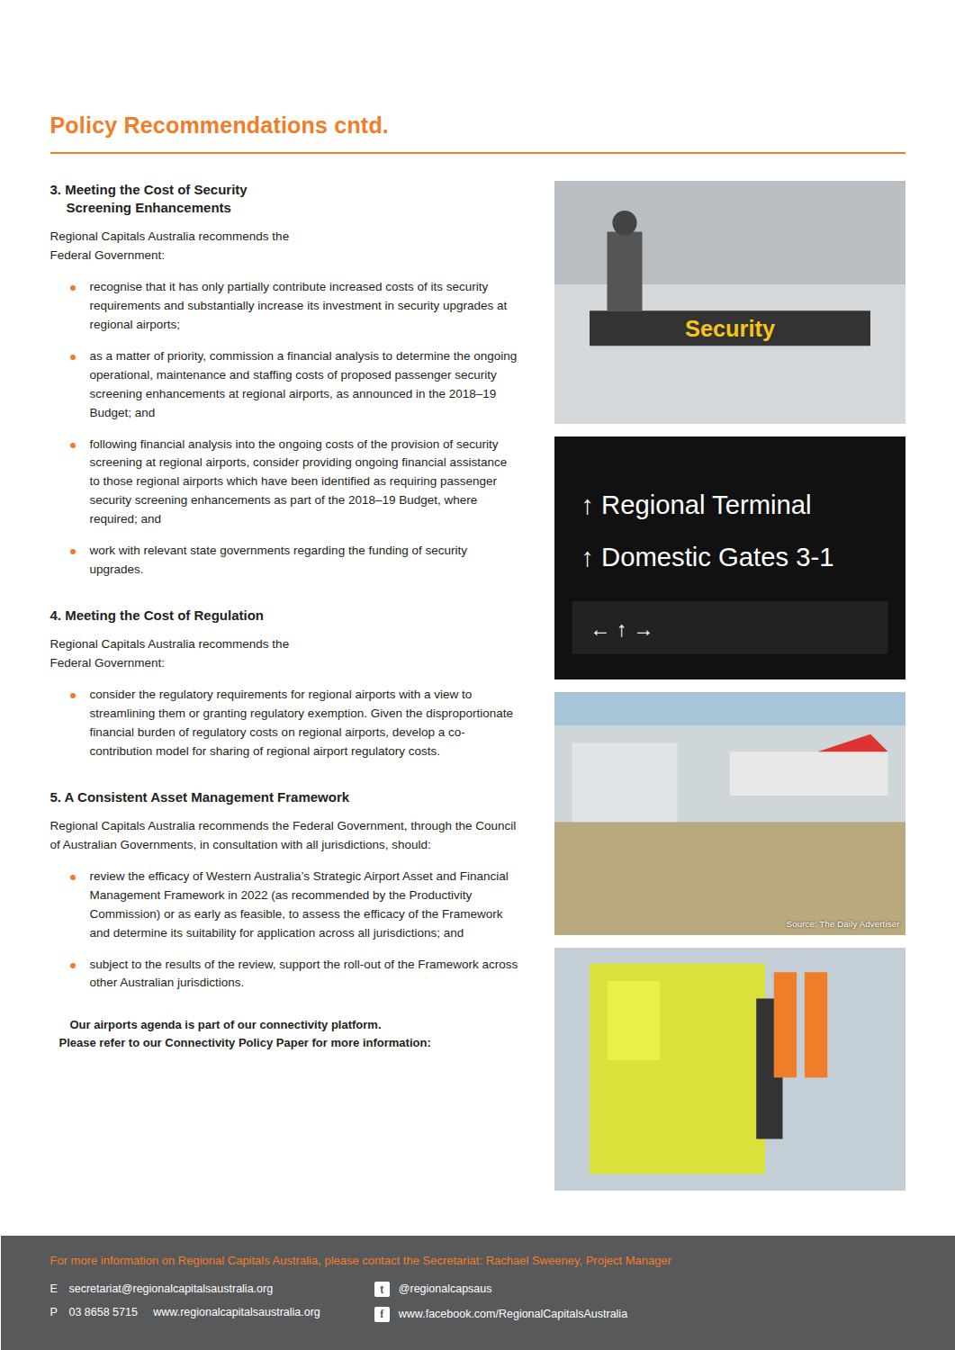Policy Recommendations cntd.
3. Meeting the Cost of SecurityScreening Enhancements
Regional Capitals Australia recommends the
Federal Government:
recognise that it has only partially contribute increased costs of its security requirements and substantially increase its investment in security upgrades at regional airports;
as a matter of priority, commission a financial analysis to determine the ongoing operational, maintenance and staffing costs of proposed passenger security screening enhancements at regional airports, as announced in the 2018–19 Budget; and
following financial analysis into the ongoing costs of the provision of security screening at regional airports, consider providing ongoing financial assistance to those regional airports which have been identified as requiring passenger security screening enhancements as part of the 2018–19 Budget, where required; and
work with relevant state governments regarding the funding of security upgrades.
4. Meeting the Cost of Regulation
Regional Capitals Australia recommends the
Federal Government:
consider the regulatory requirements for regional airports with a view to streamlining them or granting regulatory exemption. Given the disproportionate financial burden of regulatory costs on regional airports, develop a co-contribution model for sharing of regional airport regulatory costs.
5. A Consistent Asset Management Framework
Regional Capitals Australia recommends the Federal Government, through the Council of Australian Governments, in consultation with all jurisdictions, should:
review the efficacy of Western Australia’s Strategic Airport Asset and Financial Management Framework in 2022 (as recommended by the Productivity Commission) or as early as feasible, to assess the efficacy of the Framework and determine its suitability for application across all jurisdictions; and
subject to the results of the review, support the roll-out of the Framework across other Australian jurisdictions.
Our airports agenda is part of our connectivity platform. Please refer to our Connectivity Policy Paper for more information:
Source: The Daily Advertiser
For more information on Regional Capitals Australia, please contact the Secretariat: Rachael Sweeney, Project Manager
E secretariat@regionalcapitalsaustralia.org
P 03 8658 5715 www.regionalcapitalsaustralia.org
t @regionalcapsaus
f www.facebook.com/RegionalCapitalsAustralia